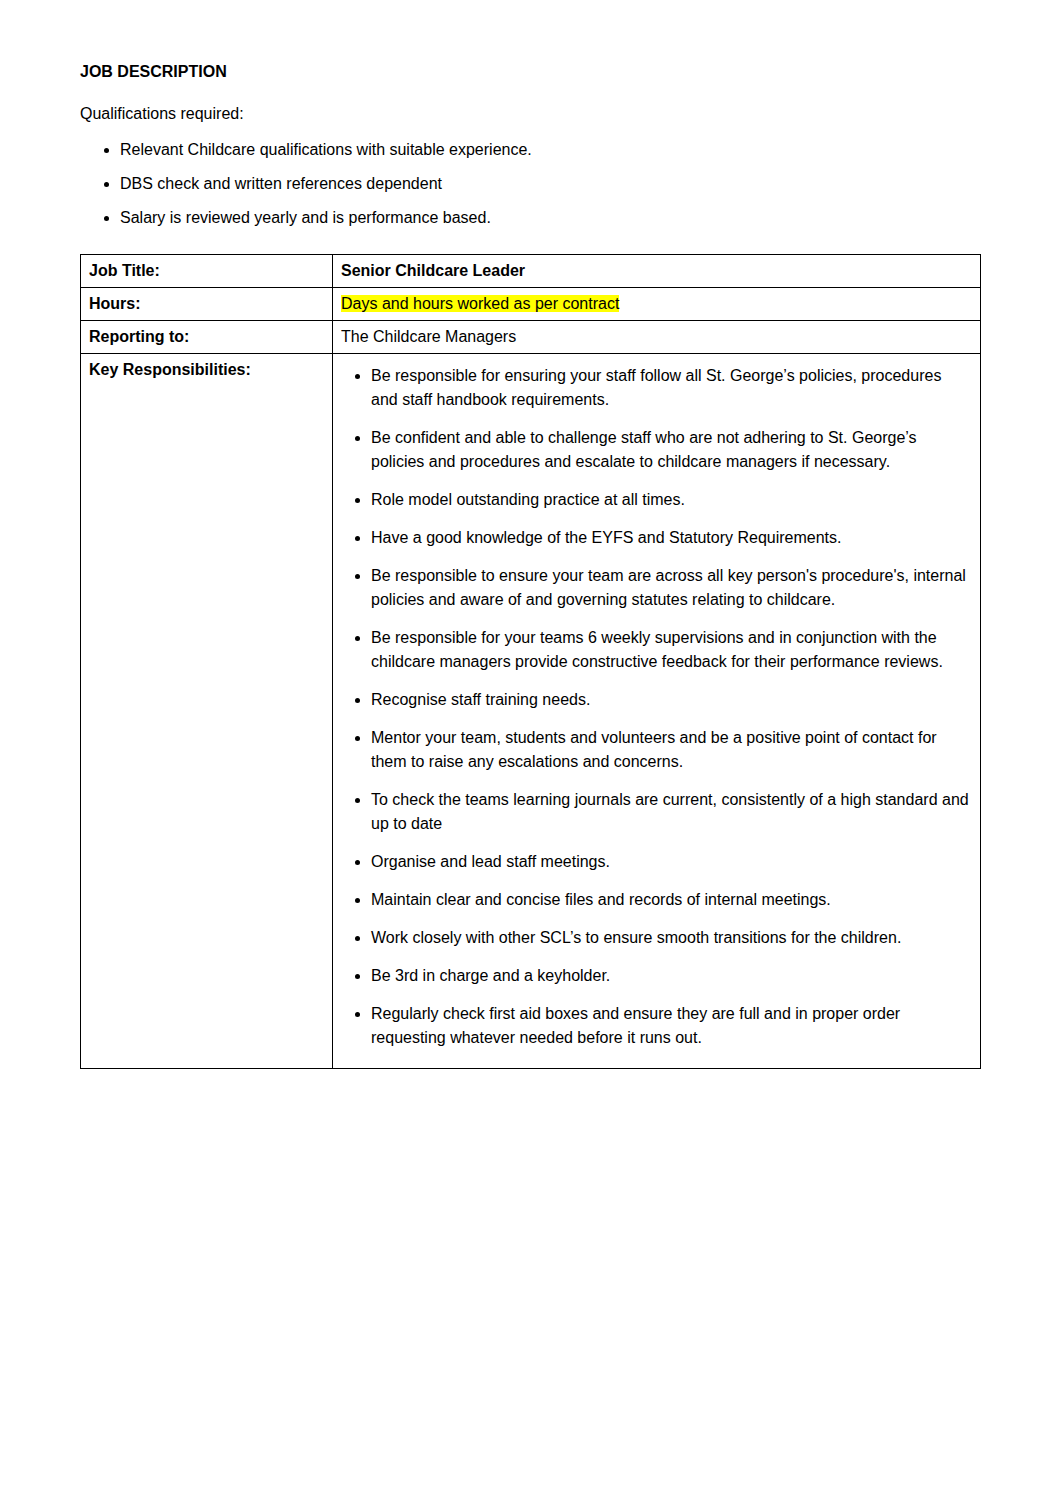JOB DESCRIPTION
Qualifications required:
Relevant Childcare qualifications with suitable experience.
DBS check and written references dependent
Salary is reviewed yearly and is performance based.
| Job Title: | Senior Childcare Leader |
| Hours: | Days and hours worked as per contract |
| Reporting to: | The Childcare Managers |
| Key Responsibilities: | Be responsible for ensuring your staff follow all St. George’s policies, procedures and staff handbook requirements. Be confident and able to challenge staff who are not adhering to St. George’s policies and procedures and escalate to childcare managers if necessary. Role model outstanding practice at all times. Have a good knowledge of the EYFS and Statutory Requirements. Be responsible to ensure your team are across all key person's procedure's, internal policies and aware of and governing statutes relating to childcare. Be responsible for your teams 6 weekly supervisions and in conjunction with the childcare managers provide constructive feedback for their performance reviews. Recognise staff training needs. Mentor your team, students and volunteers and be a positive point of contact for them to raise any escalations and concerns. To check the teams learning journals are current, consistently of a high standard and up to date Organise and lead staff meetings. Maintain clear and concise files and records of internal meetings. Work closely with other SCL’s to ensure smooth transitions for the children. Be 3rd in charge and a keyholder. Regularly check first aid boxes and ensure they are full and in proper order requesting whatever needed before it runs out. |